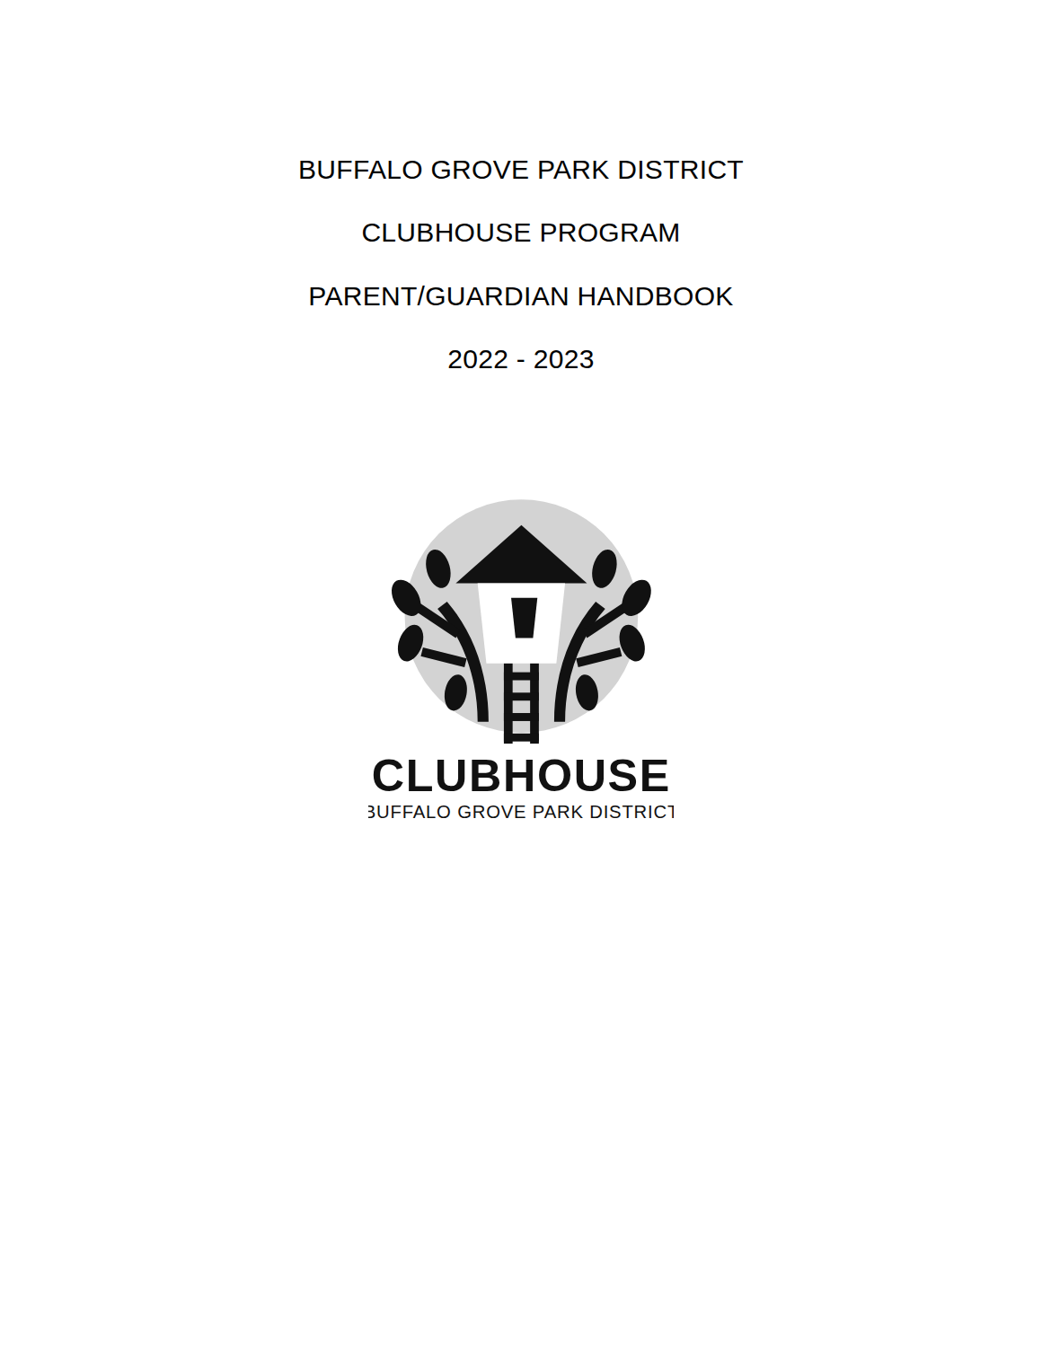BUFFALO GROVE PARK DISTRICT CLUBHOUSE PROGRAM PARENT/GUARDIAN HANDBOOK 2022 - 2023
Clubhouse — Buffalo Grove Park District logo A treehouse with a ladder set between two bare branches inside a light gray circle, above the words CLUBHOUSE and BUFFALO GROVE PARK DISTRICT. CLUBHOUSE BUFFALO GROVE PARK DISTRICT
Clubhouse, Buffalo Grove Park District